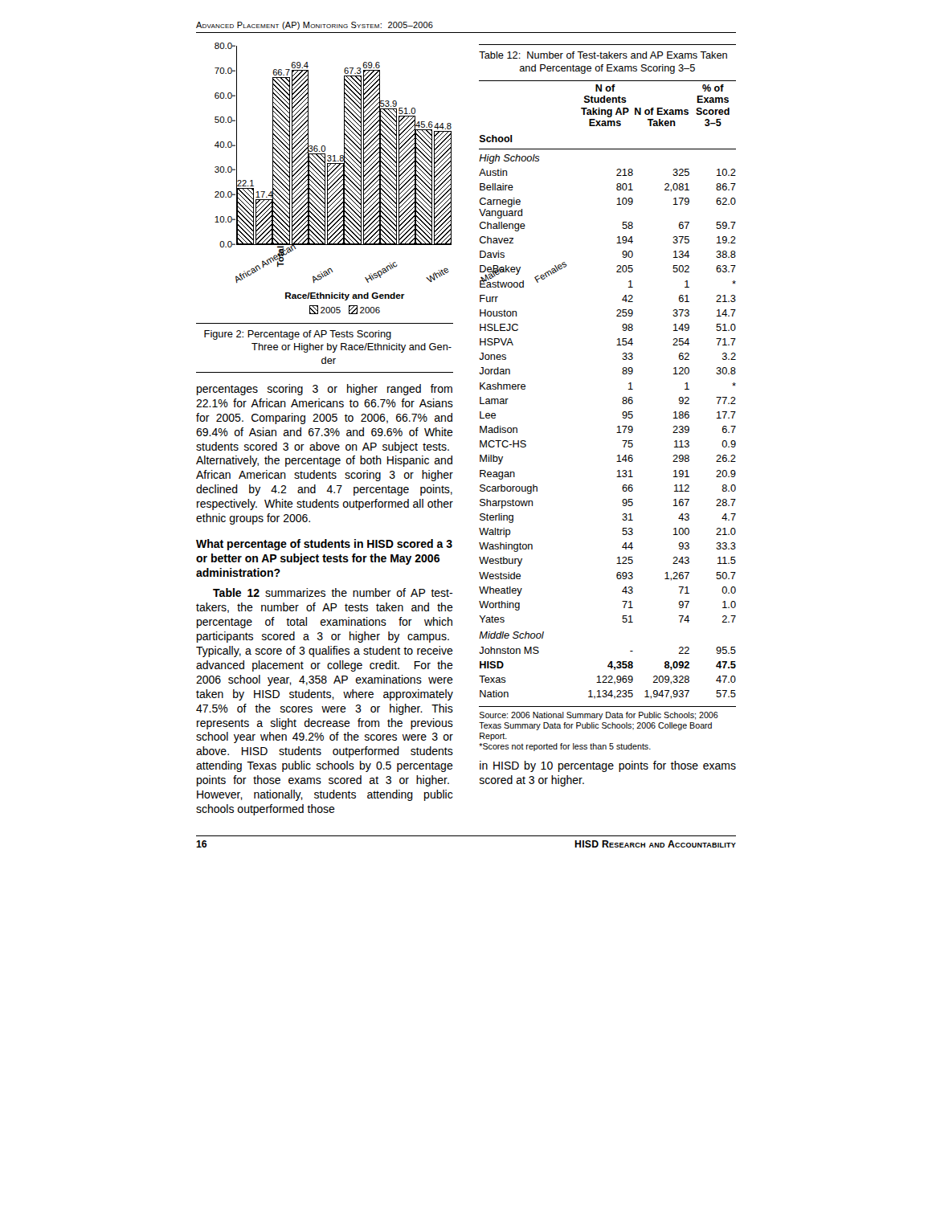Advanced Placement (AP) Monitoring System: 2005–2006
Total AP Tests: % of Grades 3 or Higher
80.0
70.0
60.0
50.0
40.0
30.0
20.0
10.0
0.0
22.1
17.4
66.7
69.4
36.0
31.8
67.3
69.6
53.9
51.0
45.6
44.8
African American
Asian
Hispanic
White
Males
Females
Race/Ethnicity and Gender
2005 2006
Figure 2: Percentage of AP Tests Scoring
Three or Higher by Race/Ethnicity and Gen-
der
percentages scoring 3 or higher ranged from 22.1% for African Americans to 66.7% for Asians for 2005. Comparing 2005 to 2006, 66.7% and 69.4% of Asian and 67.3% and 69.6% of White students scored 3 or above on AP subject tests. Alternatively, the percentage of both Hispanic and African American students scoring 3 or higher declined by 4.2 and 4.7 percentage points, respectively. White students outperformed all other ethnic groups for 2006.
What percentage of students in HISD scored a 3 or better on AP subject tests for the May 2006 administration?
Table 12 summarizes the number of AP test-takers, the number of AP tests taken and the percentage of total examinations for which participants scored a 3 or higher by campus. Typically, a score of 3 qualifies a student to receive advanced placement or college credit. For the 2006 school year, 4,358 AP examinations were taken by HISD students, where approximately 47.5% of the scores were 3 or higher. This represents a slight decrease from the previous school year when 49.2% of the scores were 3 or above. HISD students outperformed students attending Texas public schools by 0.5 percentage points for those exams scored at 3 or higher. However, nationally, students attending public schools outperformed those
Table 12: Number of Test-takers and AP Exams Taken
and Percentage of Exams Scoring 3–5
| | N of Students Taking AP Exams | N of Exams Taken | % of Exams Scored 3–5 |
| --- | --- | --- | --- |
| School | | | |
| High Schools |
| Austin | 218 | 325 | 10.2 |
| Bellaire | 801 | 2,081 | 86.7 |
| Carnegie Vanguard | 109 | 179 | 62.0 |
| Challenge | 58 | 67 | 59.7 |
| Chavez | 194 | 375 | 19.2 |
| Davis | 90 | 134 | 38.8 |
| DeBakey | 205 | 502 | 63.7 |
| Eastwood | 1 | 1 | * |
| Furr | 42 | 61 | 21.3 |
| Houston | 259 | 373 | 14.7 |
| HSLEJC | 98 | 149 | 51.0 |
| HSPVA | 154 | 254 | 71.7 |
| Jones | 33 | 62 | 3.2 |
| Jordan | 89 | 120 | 30.8 |
| Kashmere | 1 | 1 | * |
| Lamar | 86 | 92 | 77.2 |
| Lee | 95 | 186 | 17.7 |
| Madison | 179 | 239 | 6.7 |
| MCTC-HS | 75 | 113 | 0.9 |
| Milby | 146 | 298 | 26.2 |
| Reagan | 131 | 191 | 20.9 |
| Scarborough | 66 | 112 | 8.0 |
| Sharpstown | 95 | 167 | 28.7 |
| Sterling | 31 | 43 | 4.7 |
| Waltrip | 53 | 100 | 21.0 |
| Washington | 44 | 93 | 33.3 |
| Westbury | 125 | 243 | 11.5 |
| Westside | 693 | 1,267 | 50.7 |
| Wheatley | 43 | 71 | 0.0 |
| Worthing | 71 | 97 | 1.0 |
| Yates | 51 | 74 | 2.7 |
| Middle School |
| Johnston MS | - | 22 | 95.5 |
| HISD | 4,358 | 8,092 | 47.5 |
| Texas | 122,969 | 209,328 | 47.0 |
| Nation | 1,134,235 | 1,947,937 | 57.5 |
Source: 2006 National Summary Data for Public Schools; 2006 Texas Summary Data for Public Schools; 2006 College Board Report.
*Scores not reported for less than 5 students.
in HISD by 10 percentage points for those exams scored at 3 or higher.
16
HISD Research and Accountability